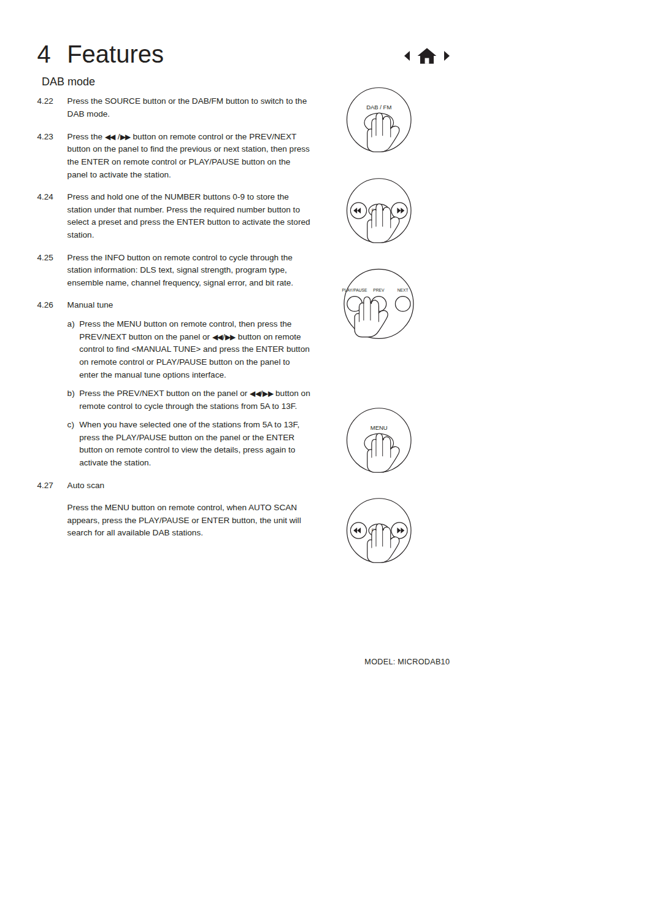4 Features
DAB mode
4.22
Press the SOURCE button or the DAB/FM button to switch to the DAB mode.
4.23
Press the ◀◀ /▶▶ button on remote control or the PREV/NEXT button on the panel to find the previous or next station, then press the ENTER on remote control or PLAY/PAUSE button on the panel to activate the station.
4.24
Press and hold one of the NUMBER buttons 0-9 to store the station under that number. Press the required number button to select a preset and press the ENTER button to activate the stored station.
4.25
Press the INFO button on remote control to cycle through the station information: DLS text, signal strength, program type, ensemble name, channel frequency, signal error, and bit rate.
4.26
Manual tune
a)
Press the MENU button on remote control, then press the PREV/NEXT button on the panel or ◀◀/▶▶ button on remote control to find <MANUAL TUNE> and press the ENTER button on remote control or PLAY/PAUSE button on the panel to enter the manual tune options interface.
b)
Press the PREV/NEXT button on the panel or ◀◀/▶▶ button on remote control to cycle through the stations from 5A to 13F.
c)
When you have selected one of the stations from 5A to 13F, press the PLAY/PAUSE button on the panel or the ENTER button on remote control to view the details, press again to activate the station.
4.27
Auto scan
Press the MENU button on remote control, when AUTO SCAN appears, press the PLAY/PAUSE or ENTER button, the unit will search for all available DAB stations.
DAB / FM
ENTER
PLAY/PAUSE PREV NEXT
MENU
ENTER
MODEL: MICRODAB10